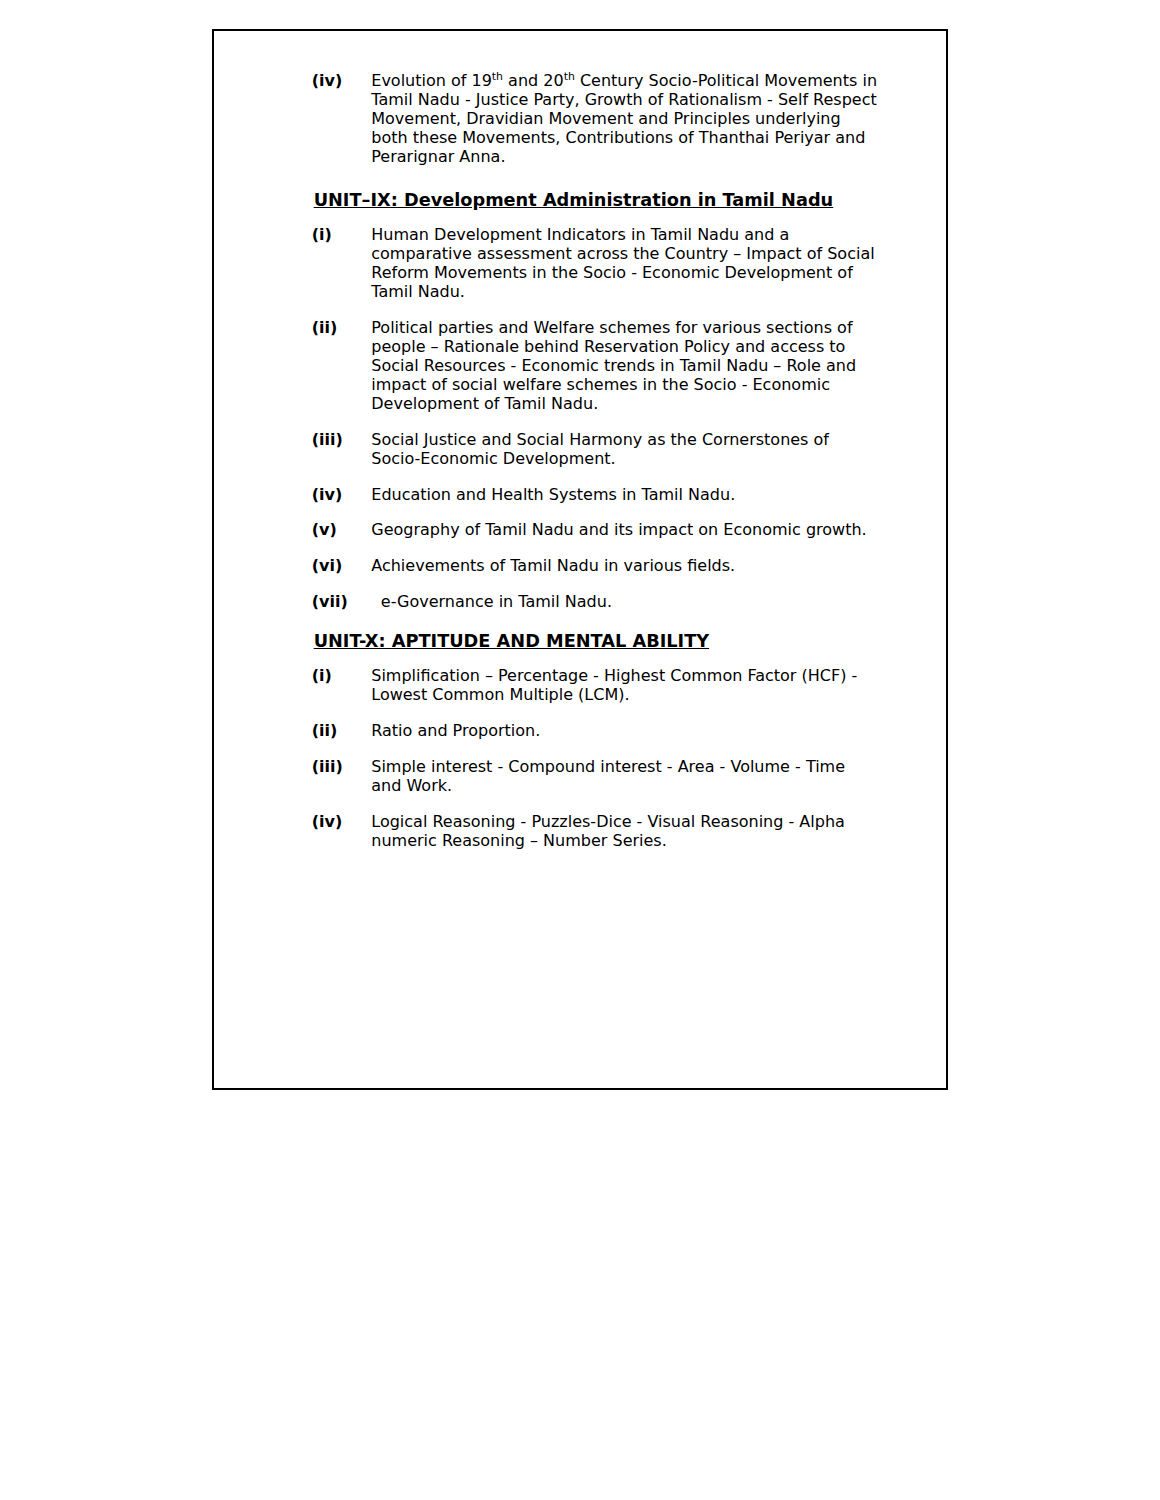(iv)
Evolution of 19th and 20th Century Socio-Political Movements in Tamil Nadu - Justice Party, Growth of Rationalism - Self Respect Movement, Dravidian Movement and Principles underlying both these Movements, Contributions of Thanthai Periyar and Perarignar Anna.
UNIT–IX: Development Administration in Tamil Nadu
(i)
Human Development Indicators in Tamil Nadu and a comparative assessment across the Country – Impact of Social Reform Movements in the Socio - Economic Development of Tamil Nadu.
(ii)
Political parties and Welfare schemes for various sections of people – Rationale behind Reservation Policy and access to Social Resources - Economic trends in Tamil Nadu – Role and impact of social welfare schemes in the Socio - Economic Development of Tamil Nadu.
(iii)
Social Justice and Social Harmony as the Cornerstones of Socio-Economic Development.
(iv)
Education and Health Systems in Tamil Nadu.
(v)
Geography of Tamil Nadu and its impact on Economic growth.
(vi)
Achievements of Tamil Nadu in various fields.
(vii)
e-Governance in Tamil Nadu.
UNIT-X: APTITUDE AND MENTAL ABILITY
(i)
Simplification – Percentage - Highest Common Factor (HCF) - Lowest Common Multiple (LCM).
(ii)
Ratio and Proportion.
(iii)
Simple interest - Compound interest - Area - Volume - Time and Work.
(iv)
Logical Reasoning - Puzzles-Dice - Visual Reasoning - Alpha numeric Reasoning – Number Series.